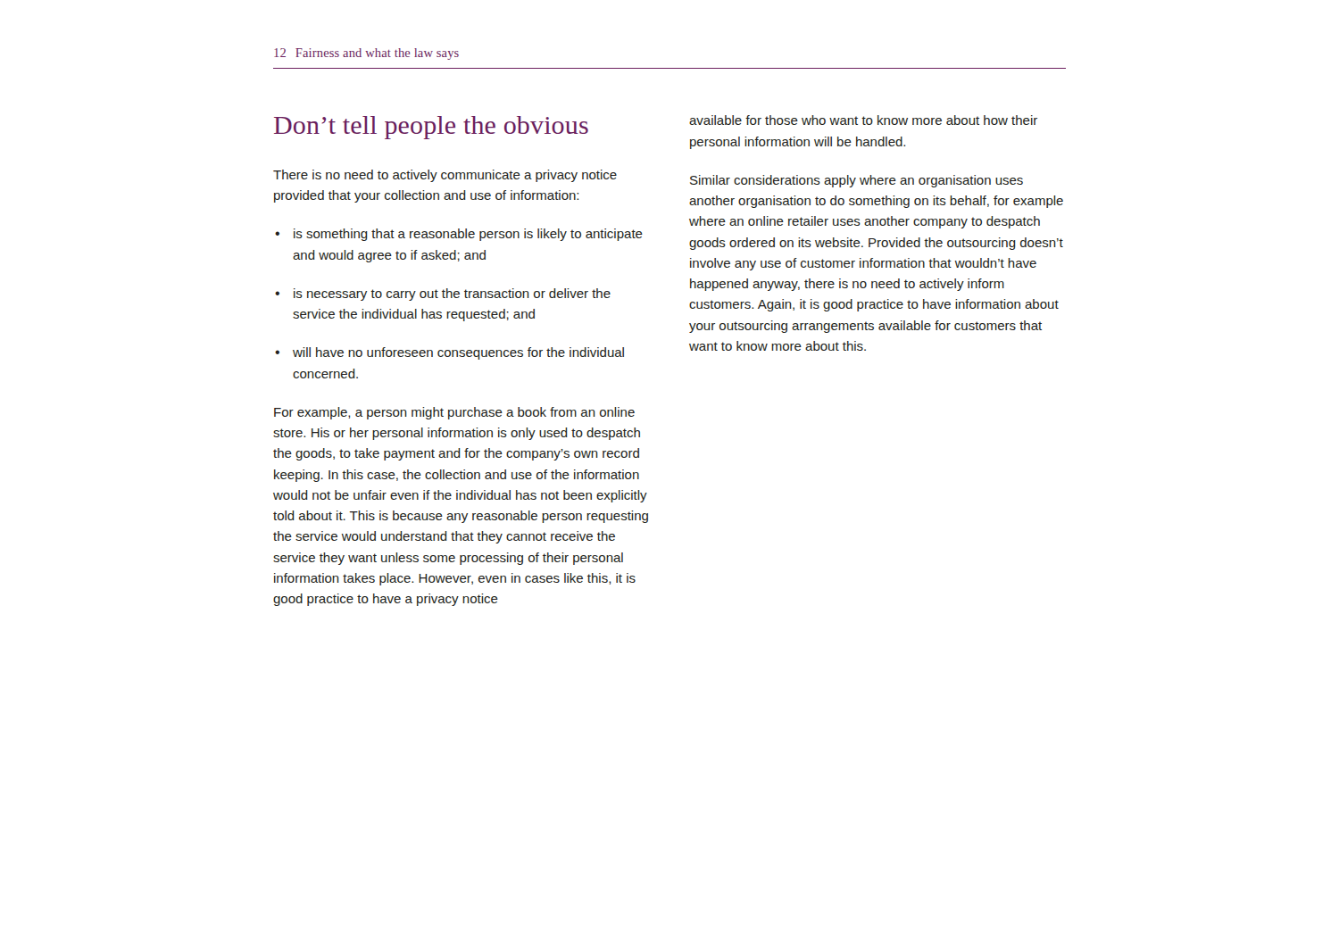12 Fairness and what the law says
Don’t tell people the obvious
There is no need to actively communicate a privacy notice provided that your collection and use of information:
is something that a reasonable person is likely to anticipate and would agree to if asked; and
is necessary to carry out the transaction or deliver the service the individual has requested; and
will have no unforeseen consequences for the individual concerned.
For example, a person might purchase a book from an online store. His or her personal information is only used to despatch the goods, to take payment and for the company’s own record keeping. In this case, the collection and use of the information would not be unfair even if the individual has not been explicitly told about it. This is because any reasonable person requesting the service would understand that they cannot receive the service they want unless some processing of their personal information takes place. However, even in cases like this, it is good practice to have a privacy notice
available for those who want to know more about how their personal information will be handled.
Similar considerations apply where an organisation uses another organisation to do something on its behalf, for example where an online retailer uses another company to despatch goods ordered on its website. Provided the outsourcing doesn’t involve any use of customer information that wouldn’t have happened anyway, there is no need to actively inform customers. Again, it is good practice to have information about your outsourcing arrangements available for customers that want to know more about this.